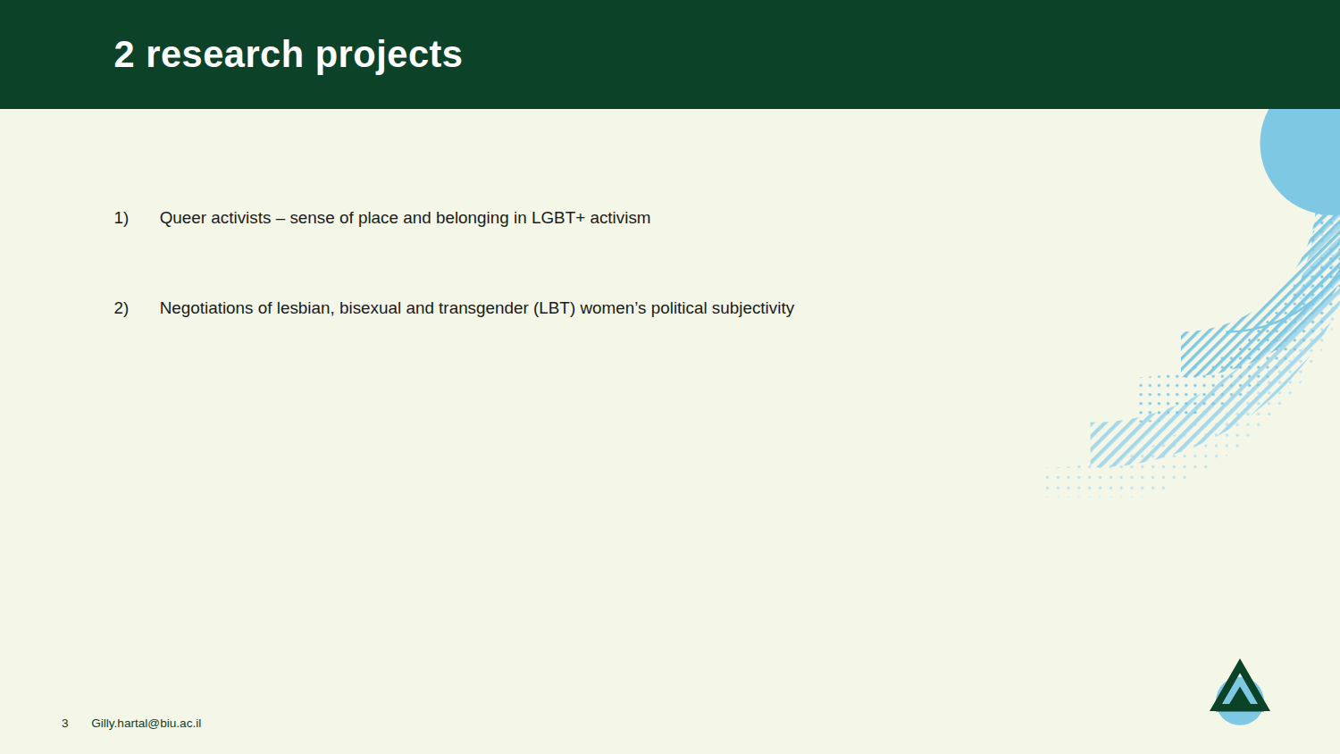2 research projects
Queer activists – sense of place and belonging in LGBT+ activism
Negotiations of lesbian, bisexual and transgender (LBT) women’s political subjectivity
3 Gilly.hartal@biu.ac.il